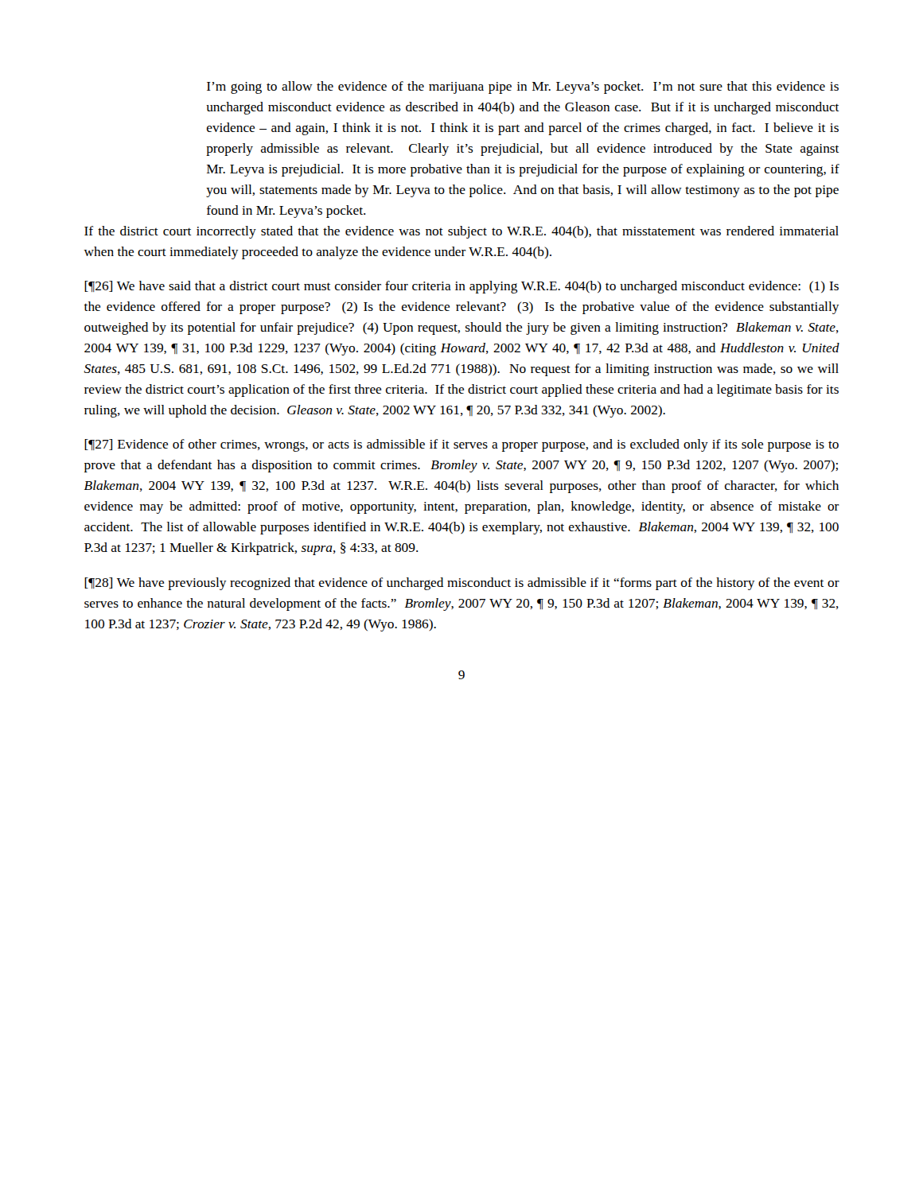I’m going to allow the evidence of the marijuana pipe in Mr. Leyva’s pocket. I’m not sure that this evidence is uncharged misconduct evidence as described in 404(b) and the Gleason case. But if it is uncharged misconduct evidence – and again, I think it is not. I think it is part and parcel of the crimes charged, in fact. I believe it is properly admissible as relevant. Clearly it’s prejudicial, but all evidence introduced by the State against Mr. Leyva is prejudicial. It is more probative than it is prejudicial for the purpose of explaining or countering, if you will, statements made by Mr. Leyva to the police. And on that basis, I will allow testimony as to the pot pipe found in Mr. Leyva’s pocket.
If the district court incorrectly stated that the evidence was not subject to W.R.E. 404(b), that misstatement was rendered immaterial when the court immediately proceeded to analyze the evidence under W.R.E. 404(b).
[¶26] We have said that a district court must consider four criteria in applying W.R.E. 404(b) to uncharged misconduct evidence: (1) Is the evidence offered for a proper purpose? (2) Is the evidence relevant? (3) Is the probative value of the evidence substantially outweighed by its potential for unfair prejudice? (4) Upon request, should the jury be given a limiting instruction? Blakeman v. State, 2004 WY 139, ¶ 31, 100 P.3d 1229, 1237 (Wyo. 2004) (citing Howard, 2002 WY 40, ¶ 17, 42 P.3d at 488, and Huddleston v. United States, 485 U.S. 681, 691, 108 S.Ct. 1496, 1502, 99 L.Ed.2d 771 (1988)). No request for a limiting instruction was made, so we will review the district court’s application of the first three criteria. If the district court applied these criteria and had a legitimate basis for its ruling, we will uphold the decision. Gleason v. State, 2002 WY 161, ¶ 20, 57 P.3d 332, 341 (Wyo. 2002).
[¶27] Evidence of other crimes, wrongs, or acts is admissible if it serves a proper purpose, and is excluded only if its sole purpose is to prove that a defendant has a disposition to commit crimes. Bromley v. State, 2007 WY 20, ¶ 9, 150 P.3d 1202, 1207 (Wyo. 2007); Blakeman, 2004 WY 139, ¶ 32, 100 P.3d at 1237. W.R.E. 404(b) lists several purposes, other than proof of character, for which evidence may be admitted: proof of motive, opportunity, intent, preparation, plan, knowledge, identity, or absence of mistake or accident. The list of allowable purposes identified in W.R.E. 404(b) is exemplary, not exhaustive. Blakeman, 2004 WY 139, ¶ 32, 100 P.3d at 1237; 1 Mueller & Kirkpatrick, supra, § 4:33, at 809.
[¶28] We have previously recognized that evidence of uncharged misconduct is admissible if it “forms part of the history of the event or serves to enhance the natural development of the facts.” Bromley, 2007 WY 20, ¶ 9, 150 P.3d at 1207; Blakeman, 2004 WY 139, ¶ 32, 100 P.3d at 1237; Crozier v. State, 723 P.2d 42, 49 (Wyo. 1986).
9